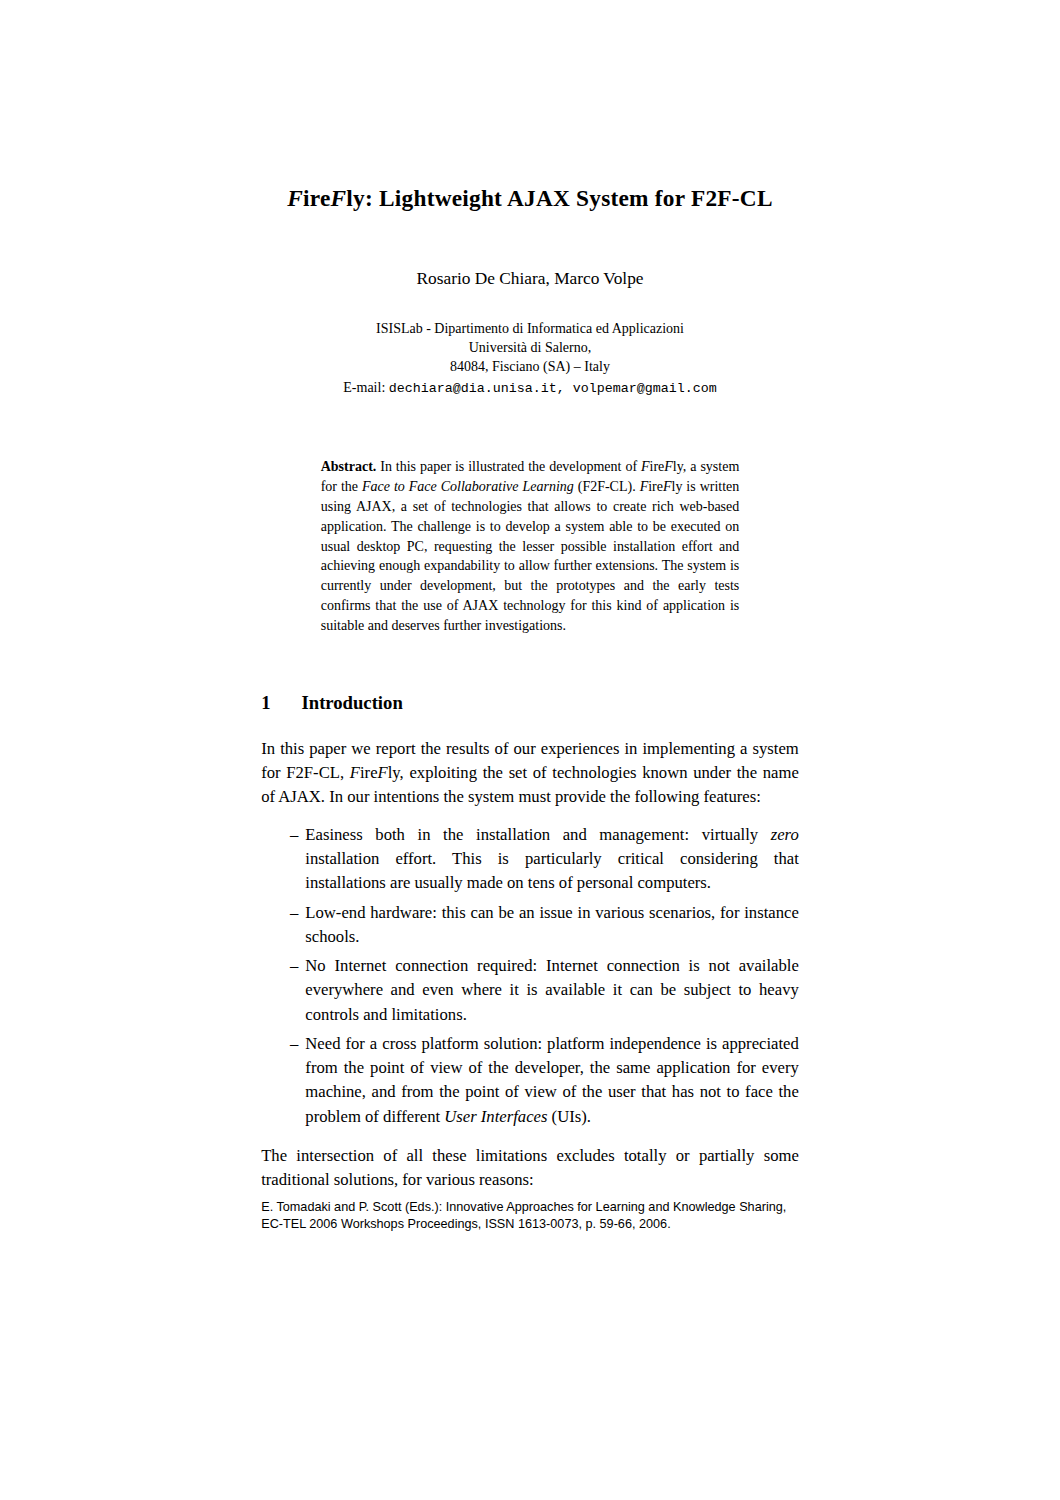FireFly: Lightweight AJAX System for F2F-CL
Rosario De Chiara, Marco Volpe
ISISLab - Dipartimento di Informatica ed Applicazioni
Università di Salerno,
84084, Fisciano (SA) – Italy
E-mail: dechiara@dia.unisa.it, volpemar@gmail.com
Abstract. In this paper is illustrated the development of FireFly, a system for the Face to Face Collaborative Learning (F2F-CL). FireFly is written using AJAX, a set of technologies that allows to create rich web-based application. The challenge is to develop a system able to be executed on usual desktop PC, requesting the lesser possible installation effort and achieving enough expandability to allow further extensions. The system is currently under development, but the prototypes and the early tests confirms that the use of AJAX technology for this kind of application is suitable and deserves further investigations.
1 Introduction
In this paper we report the results of our experiences in implementing a system for F2F-CL, FireFly, exploiting the set of technologies known under the name of AJAX. In our intentions the system must provide the following features:
Easiness both in the installation and management: virtually zero installation effort. This is particularly critical considering that installations are usually made on tens of personal computers.
Low-end hardware: this can be an issue in various scenarios, for instance schools.
No Internet connection required: Internet connection is not available everywhere and even where it is available it can be subject to heavy controls and limitations.
Need for a cross platform solution: platform independence is appreciated from the point of view of the developer, the same application for every machine, and from the point of view of the user that has not to face the problem of different User Interfaces (UIs).
The intersection of all these limitations excludes totally or partially some traditional solutions, for various reasons:
E. Tomadaki and P. Scott (Eds.): Innovative Approaches for Learning and Knowledge Sharing,
EC-TEL 2006 Workshops Proceedings, ISSN 1613-0073, p. 59-66, 2006.